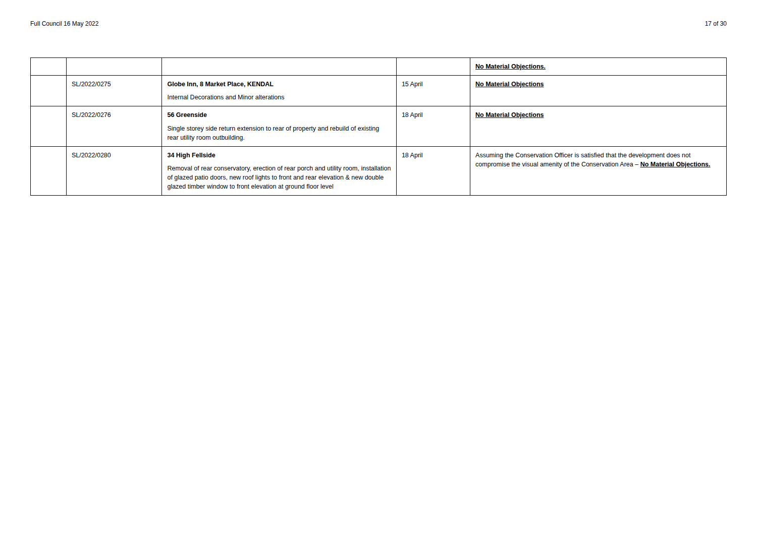Full Council 16 May 2022 17 of 30
| | | | | No Material Objections. |
| | SL/2022/0275 | Globe Inn, 8 Market Place, KENDAL Internal Decorations and Minor alterations | 15 April | No Material Objections |
| | SL/2022/0276 | 56 Greenside Single storey side return extension to rear of property and rebuild of existing rear utility room outbuilding. | 18 April | No Material Objections |
| | SL/2022/0280 | 34 High Fellside Removal of rear conservatory, erection of rear porch and utility room, installation of glazed patio doors, new roof lights to front and rear elevation & new double glazed timber window to front elevation at ground floor level | 18 April | Assuming the Conservation Officer is satisfied that the development does not compromise the visual amenity of the Conservation Area – No Material Objections. |